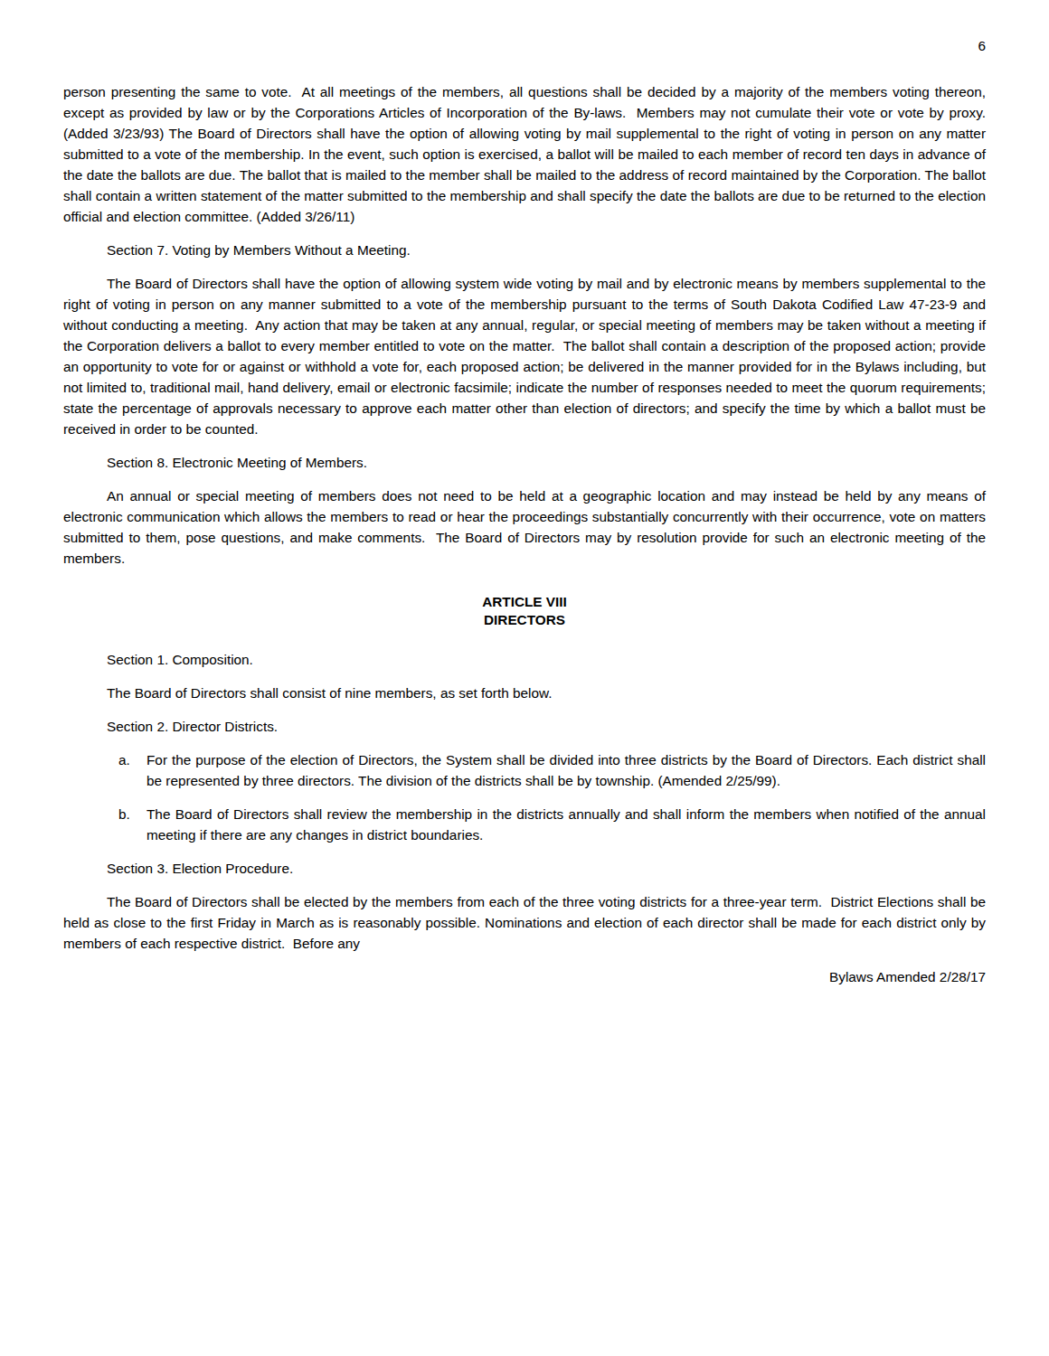6
person presenting the same to vote. At all meetings of the members, all questions shall be decided by a majority of the members voting thereon, except as provided by law or by the Corporations Articles of Incorporation of the By-laws. Members may not cumulate their vote or vote by proxy. (Added 3/23/93) The Board of Directors shall have the option of allowing voting by mail supplemental to the right of voting in person on any matter submitted to a vote of the membership. In the event, such option is exercised, a ballot will be mailed to each member of record ten days in advance of the date the ballots are due. The ballot that is mailed to the member shall be mailed to the address of record maintained by the Corporation. The ballot shall contain a written statement of the matter submitted to the membership and shall specify the date the ballots are due to be returned to the election official and election committee. (Added 3/26/11)
Section 7. Voting by Members Without a Meeting.
The Board of Directors shall have the option of allowing system wide voting by mail and by electronic means by members supplemental to the right of voting in person on any manner submitted to a vote of the membership pursuant to the terms of South Dakota Codified Law 47-23-9 and without conducting a meeting. Any action that may be taken at any annual, regular, or special meeting of members may be taken without a meeting if the Corporation delivers a ballot to every member entitled to vote on the matter. The ballot shall contain a description of the proposed action; provide an opportunity to vote for or against or withhold a vote for, each proposed action; be delivered in the manner provided for in the Bylaws including, but not limited to, traditional mail, hand delivery, email or electronic facsimile; indicate the number of responses needed to meet the quorum requirements; state the percentage of approvals necessary to approve each matter other than election of directors; and specify the time by which a ballot must be received in order to be counted.
Section 8. Electronic Meeting of Members.
An annual or special meeting of members does not need to be held at a geographic location and may instead be held by any means of electronic communication which allows the members to read or hear the proceedings substantially concurrently with their occurrence, vote on matters submitted to them, pose questions, and make comments. The Board of Directors may by resolution provide for such an electronic meeting of the members.
ARTICLE VIIIDIRECTORS
Section 1. Composition.
The Board of Directors shall consist of nine members, as set forth below.
Section 2. Director Districts.
For the purpose of the election of Directors, the System shall be divided into three districts by the Board of Directors. Each district shall be represented by three directors. The division of the districts shall be by township. (Amended 2/25/99).
The Board of Directors shall review the membership in the districts annually and shall inform the members when notified of the annual meeting if there are any changes in district boundaries.
Section 3. Election Procedure.
The Board of Directors shall be elected by the members from each of the three voting districts for a three-year term. District Elections shall be held as close to the first Friday in March as is reasonably possible. Nominations and election of each director shall be made for each district only by members of each respective district. Before any
Bylaws Amended 2/28/17